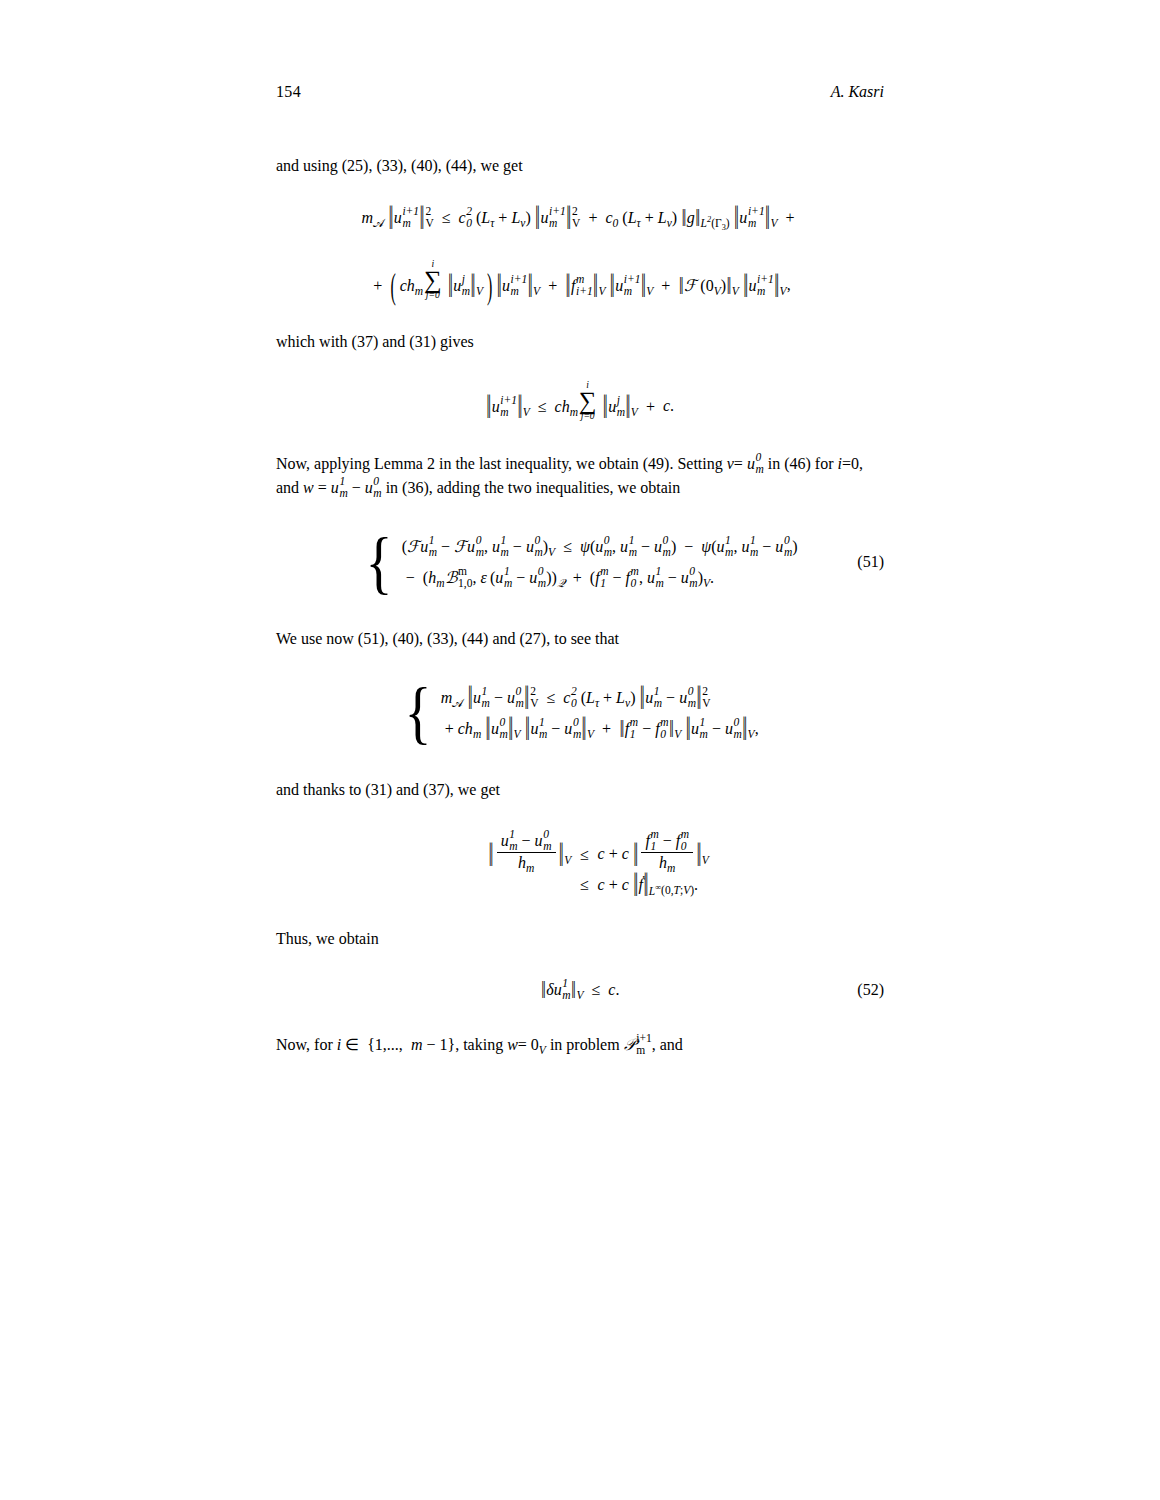154 A. Kasri
and using (25), (33), (40), (44), we get
m𝒜 ‖ui+1m‖2V ≤ c20 (Lτ + Lν) ‖ui+1m‖2V + c0 (Lτ + Lν) ‖g‖L2(Γ3) ‖ui+1m‖V +
+ ( chm i∑j=0 ‖ujm‖V ) ‖ui+1m‖V + ‖fmi+1‖V ‖ui+1m‖V + ‖ℱ (0V)‖V ‖ui+1m‖V,
which with (37) and (31) gives
‖ui+1m‖V ≤ chm i∑j=0 ‖ujm‖V + c.
Now, applying Lemma 2 in the last inequality, we obtain (49). Setting v= u0m in (46) for i=0, and w = u1m − u0m in (36), adding the two inequalities, we obtain
{
(ℱu1m − ℱu0m, u1m − u0m)V ≤ ψ(u0m, u1m − u0m) − ψ(u1m, u1m − u0m)
− (hm ℬm1,0, ε (u1m − u0m))𝒬 + (fm1 − fm0, u1m − u0m)V.
(51)
We use now (51), (40), (33), (44) and (27), to see that
{
m𝒜 ‖u1m − u0m‖2V ≤ c20 (Lτ + Lν) ‖u1m − u0m‖2V
+chm ‖u0m‖V ‖u1m − u0m‖V + ‖fm1 − fm0‖V ‖u1m − u0m‖V,
and thanks to (31) and (37), we get
‖u1m − u0m hm‖V ≤ c + c ‖fm1 − fm0 hm‖V
≤ c + c ‖ḟ‖L∞(0,T;V).
Thus, we obtain
‖δu1m‖V ≤ c. (52)
Now, for i ∈ {1,..., m − 1}, taking w= 0V in problem 𝒫i+1m, and